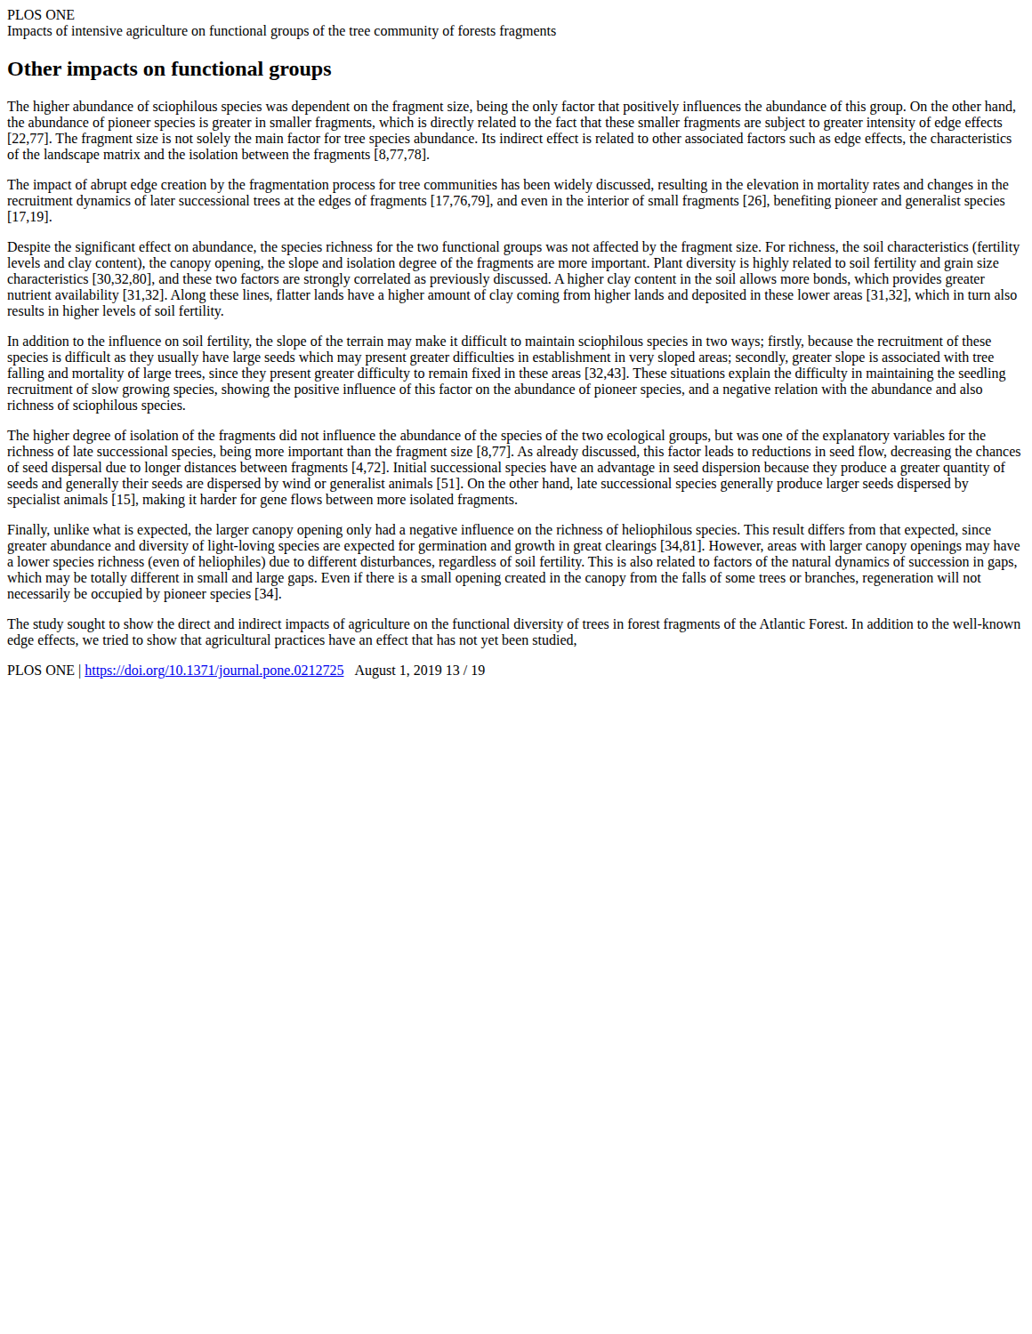PLOS ONE
Impacts of intensive agriculture on functional groups of the tree community of forests fragments
Other impacts on functional groups
The higher abundance of sciophilous species was dependent on the fragment size, being the only factor that positively influences the abundance of this group. On the other hand, the abundance of pioneer species is greater in smaller fragments, which is directly related to the fact that these smaller fragments are subject to greater intensity of edge effects [22,77]. The fragment size is not solely the main factor for tree species abundance. Its indirect effect is related to other associated factors such as edge effects, the characteristics of the landscape matrix and the isolation between the fragments [8,77,78].
The impact of abrupt edge creation by the fragmentation process for tree communities has been widely discussed, resulting in the elevation in mortality rates and changes in the recruitment dynamics of later successional trees at the edges of fragments [17,76,79], and even in the interior of small fragments [26], benefiting pioneer and generalist species [17,19].
Despite the significant effect on abundance, the species richness for the two functional groups was not affected by the fragment size. For richness, the soil characteristics (fertility levels and clay content), the canopy opening, the slope and isolation degree of the fragments are more important. Plant diversity is highly related to soil fertility and grain size characteristics [30,32,80], and these two factors are strongly correlated as previously discussed. A higher clay content in the soil allows more bonds, which provides greater nutrient availability [31,32]. Along these lines, flatter lands have a higher amount of clay coming from higher lands and deposited in these lower areas [31,32], which in turn also results in higher levels of soil fertility.
In addition to the influence on soil fertility, the slope of the terrain may make it difficult to maintain sciophilous species in two ways; firstly, because the recruitment of these species is difficult as they usually have large seeds which may present greater difficulties in establishment in very sloped areas; secondly, greater slope is associated with tree falling and mortality of large trees, since they present greater difficulty to remain fixed in these areas [32,43]. These situations explain the difficulty in maintaining the seedling recruitment of slow growing species, showing the positive influence of this factor on the abundance of pioneer species, and a negative relation with the abundance and also richness of sciophilous species.
The higher degree of isolation of the fragments did not influence the abundance of the species of the two ecological groups, but was one of the explanatory variables for the richness of late successional species, being more important than the fragment size [8,77]. As already discussed, this factor leads to reductions in seed flow, decreasing the chances of seed dispersal due to longer distances between fragments [4,72]. Initial successional species have an advantage in seed dispersion because they produce a greater quantity of seeds and generally their seeds are dispersed by wind or generalist animals [51]. On the other hand, late successional species generally produce larger seeds dispersed by specialist animals [15], making it harder for gene flows between more isolated fragments.
Finally, unlike what is expected, the larger canopy opening only had a negative influence on the richness of heliophilous species. This result differs from that expected, since greater abundance and diversity of light-loving species are expected for germination and growth in great clearings [34,81]. However, areas with larger canopy openings may have a lower species richness (even of heliophiles) due to different disturbances, regardless of soil fertility. This is also related to factors of the natural dynamics of succession in gaps, which may be totally different in small and large gaps. Even if there is a small opening created in the canopy from the falls of some trees or branches, regeneration will not necessarily be occupied by pioneer species [34].
The study sought to show the direct and indirect impacts of agriculture on the functional diversity of trees in forest fragments of the Atlantic Forest. In addition to the well-known edge effects, we tried to show that agricultural practices have an effect that has not yet been studied,
PLOS ONE | https://doi.org/10.1371/journal.pone.0212725 August 1, 2019 13 / 19